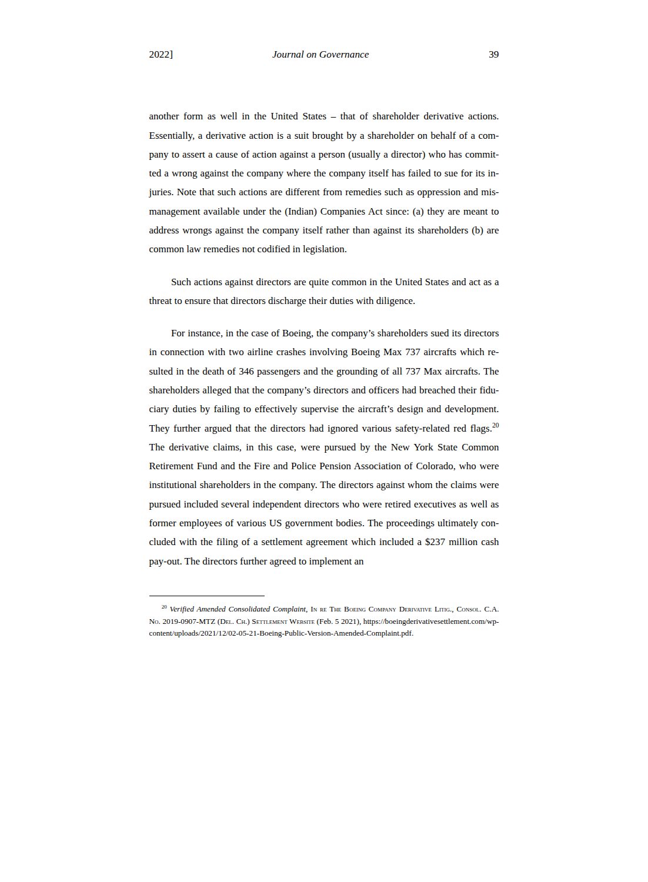2022] Journal on Governance 39
another form as well in the United States – that of shareholder derivative actions. Essentially, a derivative action is a suit brought by a shareholder on behalf of a company to assert a cause of action against a person (usually a director) who has committed a wrong against the company where the company itself has failed to sue for its injuries. Note that such actions are different from remedies such as oppression and mismanagement available under the (Indian) Companies Act since: (a) they are meant to address wrongs against the company itself rather than against its shareholders (b) are common law remedies not codified in legislation.
Such actions against directors are quite common in the United States and act as a threat to ensure that directors discharge their duties with diligence.
For instance, in the case of Boeing, the company’s shareholders sued its directors in connection with two airline crashes involving Boeing Max 737 aircrafts which resulted in the death of 346 passengers and the grounding of all 737 Max aircrafts. The shareholders alleged that the company’s directors and officers had breached their fiduciary duties by failing to effectively supervise the aircraft’s design and development. They further argued that the directors had ignored various safety-related red flags.20 The derivative claims, in this case, were pursued by the New York State Common Retirement Fund and the Fire and Police Pension Association of Colorado, who were institutional shareholders in the company. The directors against whom the claims were pursued included several independent directors who were retired executives as well as former employees of various US government bodies. The proceedings ultimately concluded with the filing of a settlement agreement which included a $237 million cash pay-out. The directors further agreed to implement an
20 Verified Amended Consolidated Complaint, In re The Boeing Company Derivative Litig., Consol. C.A. No. 2019-0907-MTZ (Del. Ch.) Settlement Website (Feb. 5 2021), https://boeingderivativesettlement.com/wp-content/uploads/2021/12/02-05-21-Boeing-Public-Version-Amended-Complaint.pdf.